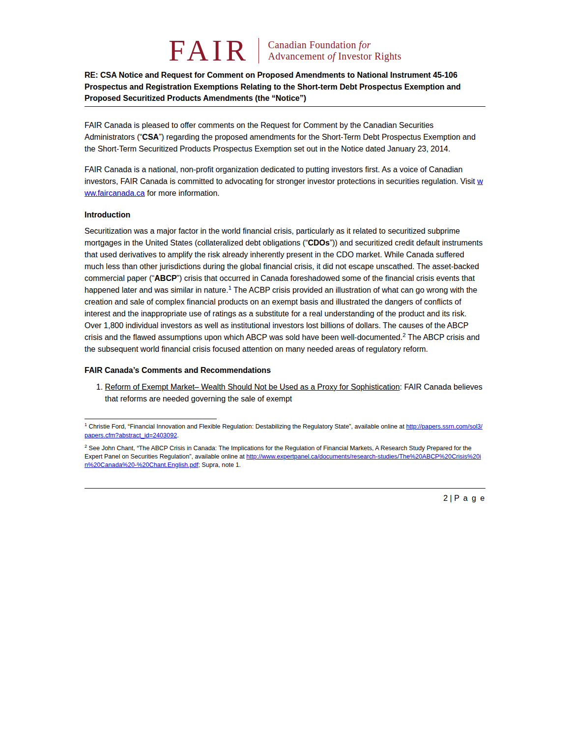FAIR Canadian Foundation for
Advancement of Investor Rights
RE: CSA Notice and Request for Comment on Proposed Amendments to National Instrument 45-106 Prospectus and Registration Exemptions Relating to the Short-term Debt Prospectus Exemption and Proposed Securitized Products Amendments (the “Notice”)
FAIR Canada is pleased to offer comments on the Request for Comment by the Canadian Securities Administrators (“CSA”) regarding the proposed amendments for the Short-Term Debt Prospectus Exemption and the Short-Term Securitized Products Prospectus Exemption set out in the Notice dated January 23, 2014.
FAIR Canada is a national, non-profit organization dedicated to putting investors first. As a voice of Canadian investors, FAIR Canada is committed to advocating for stronger investor protections in securities regulation. Visit www.faircanada.ca for more information.
Introduction
Securitization was a major factor in the world financial crisis, particularly as it related to securitized subprime mortgages in the United States (collateralized debt obligations (“CDOs”)) and securitized credit default instruments that used derivatives to amplify the risk already inherently present in the CDO market. While Canada suffered much less than other jurisdictions during the global financial crisis, it did not escape unscathed. The asset-backed commercial paper (“ABCP”) crisis that occurred in Canada foreshadowed some of the financial crisis events that happened later and was similar in nature.1 The ACBP crisis provided an illustration of what can go wrong with the creation and sale of complex financial products on an exempt basis and illustrated the dangers of conflicts of interest and the inappropriate use of ratings as a substitute for a real understanding of the product and its risk. Over 1,800 individual investors as well as institutional investors lost billions of dollars. The causes of the ABCP crisis and the flawed assumptions upon which ABCP was sold have been well-documented.2 The ABCP crisis and the subsequent world financial crisis focused attention on many needed areas of regulatory reform.
FAIR Canada’s Comments and Recommendations
Reform of Exempt Market– Wealth Should Not be Used as a Proxy for Sophistication: FAIR Canada believes that reforms are needed governing the sale of exempt
1 Christie Ford, “Financial Innovation and Flexible Regulation: Destabilizing the Regulatory State”, available online at http://papers.ssrn.com/sol3/papers.cfm?abstract_id=2403092.
2 See John Chant, “The ABCP Crisis in Canada: The Implications for the Regulation of Financial Markets, A Research Study Prepared for the Expert Panel on Securities Regulation”, available online at http://www.expertpanel.ca/documents/research-studies/The%20ABCP%20Crisis%20in%20Canada%20-%20Chant.English.pdf; Supra, note 1.
2 | P a g e